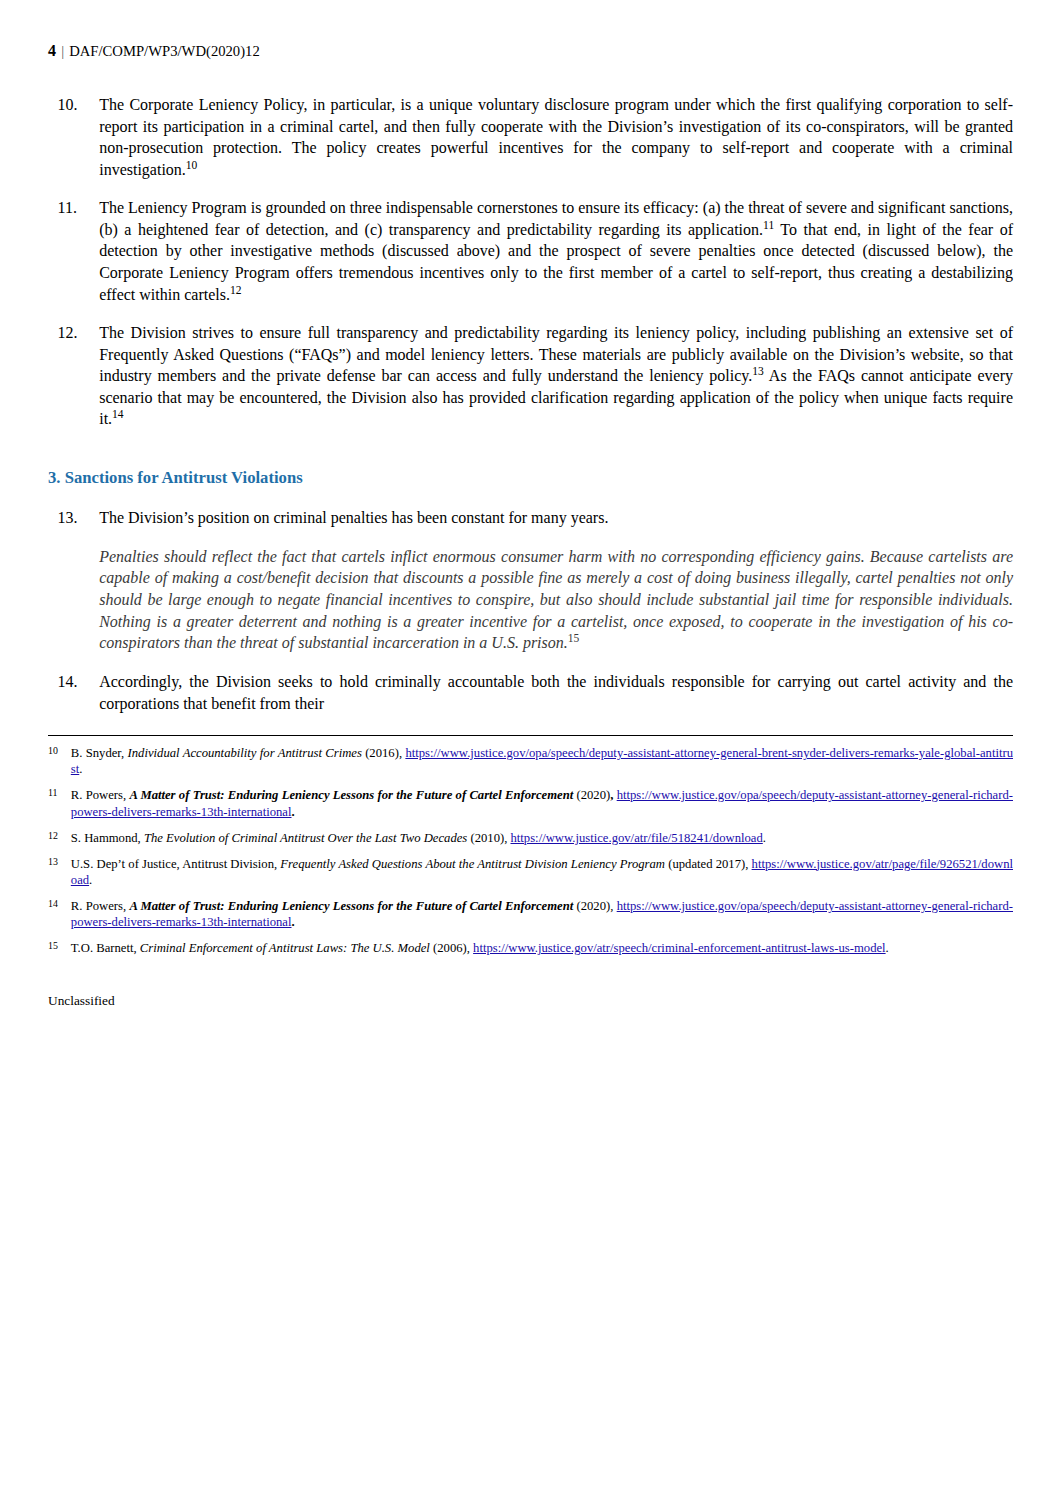4|DAF/COMP/WP3/WD(2020)12
10. The Corporate Leniency Policy, in particular, is a unique voluntary disclosure program under which the first qualifying corporation to self-report its participation in a criminal cartel, and then fully cooperate with the Division’s investigation of its co-conspirators, will be granted non-prosecution protection. The policy creates powerful incentives for the company to self-report and cooperate with a criminal investigation.10
11. The Leniency Program is grounded on three indispensable cornerstones to ensure its efficacy: (a) the threat of severe and significant sanctions, (b) a heightened fear of detection, and (c) transparency and predictability regarding its application.11 To that end, in light of the fear of detection by other investigative methods (discussed above) and the prospect of severe penalties once detected (discussed below), the Corporate Leniency Program offers tremendous incentives only to the first member of a cartel to self-report, thus creating a destabilizing effect within cartels.12
12. The Division strives to ensure full transparency and predictability regarding its leniency policy, including publishing an extensive set of Frequently Asked Questions (“FAQs”) and model leniency letters. These materials are publicly available on the Division’s website, so that industry members and the private defense bar can access and fully understand the leniency policy.13 As the FAQs cannot anticipate every scenario that may be encountered, the Division also has provided clarification regarding application of the policy when unique facts require it.14
3. Sanctions for Antitrust Violations
13. The Division’s position on criminal penalties has been constant for many years.
Penalties should reflect the fact that cartels inflict enormous consumer harm with no corresponding efficiency gains. Because cartelists are capable of making a cost/benefit decision that discounts a possible fine as merely a cost of doing business illegally, cartel penalties not only should be large enough to negate financial incentives to conspire, but also should include substantial jail time for responsible individuals. Nothing is a greater deterrent and nothing is a greater incentive for a cartelist, once exposed, to cooperate in the investigation of his co-conspirators than the threat of substantial incarceration in a U.S. prison.15
14. Accordingly, the Division seeks to hold criminally accountable both the individuals responsible for carrying out cartel activity and the corporations that benefit from their
10 B. Snyder, Individual Accountability for Antitrust Crimes (2016), https://www.justice.gov/opa/speech/deputy-assistant-attorney-general-brent-snyder-delivers-remarks-yale-global-antitrust.
11 R. Powers, A Matter of Trust: Enduring Leniency Lessons for the Future of Cartel Enforcement (2020), https://www.justice.gov/opa/speech/deputy-assistant-attorney-general-richard-powers-delivers-remarks-13th-international.
12 S. Hammond, The Evolution of Criminal Antitrust Over the Last Two Decades (2010), https://www.justice.gov/atr/file/518241/download.
13 U.S. Dep’t of Justice, Antitrust Division, Frequently Asked Questions About the Antitrust Division Leniency Program (updated 2017), https://www.justice.gov/atr/page/file/926521/download.
14 R. Powers, A Matter of Trust: Enduring Leniency Lessons for the Future of Cartel Enforcement (2020), https://www.justice.gov/opa/speech/deputy-assistant-attorney-general-richard-powers-delivers-remarks-13th-international.
15 T.O. Barnett, Criminal Enforcement of Antitrust Laws: The U.S. Model (2006), https://www.justice.gov/atr/speech/criminal-enforcement-antitrust-laws-us-model.
Unclassified